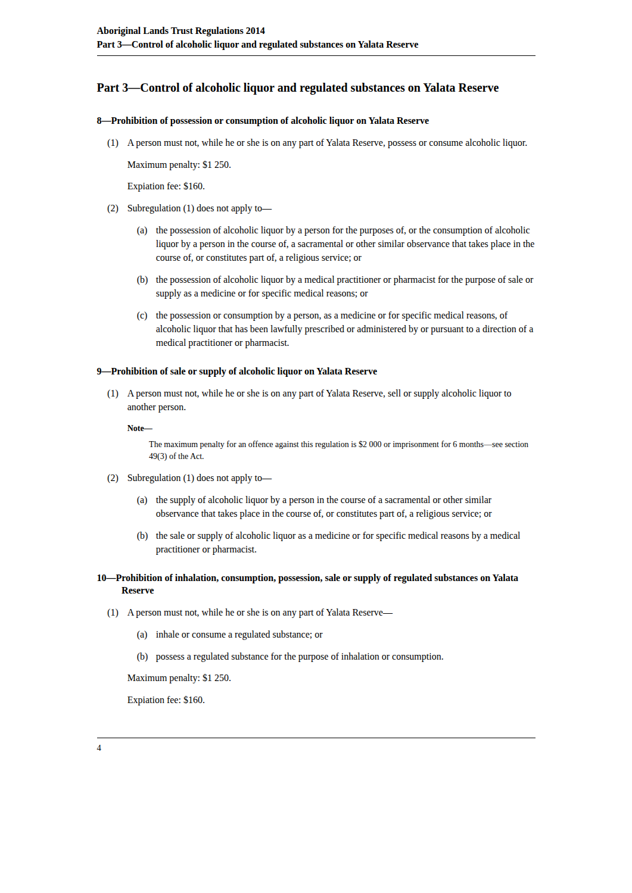Aboriginal Lands Trust Regulations 2014 Part 3—Control of alcoholic liquor and regulated substances on Yalata Reserve
Part 3—Control of alcoholic liquor and regulated substances on Yalata Reserve
8—Prohibition of possession or consumption of alcoholic liquor on Yalata Reserve
(1) A person must not, while he or she is on any part of Yalata Reserve, possess or consume alcoholic liquor.
Maximum penalty: $1 250.
Expiation fee: $160.
(2) Subregulation (1) does not apply to—
(a) the possession of alcoholic liquor by a person for the purposes of, or the consumption of alcoholic liquor by a person in the course of, a sacramental or other similar observance that takes place in the course of, or constitutes part of, a religious service; or
(b) the possession of alcoholic liquor by a medical practitioner or pharmacist for the purpose of sale or supply as a medicine or for specific medical reasons; or
(c) the possession or consumption by a person, as a medicine or for specific medical reasons, of alcoholic liquor that has been lawfully prescribed or administered by or pursuant to a direction of a medical practitioner or pharmacist.
9—Prohibition of sale or supply of alcoholic liquor on Yalata Reserve
(1) A person must not, while he or she is on any part of Yalata Reserve, sell or supply alcoholic liquor to another person.
Note—
The maximum penalty for an offence against this regulation is $2 000 or imprisonment for 6 months—see section 49(3) of the Act.
(2) Subregulation (1) does not apply to—
(a) the supply of alcoholic liquor by a person in the course of a sacramental or other similar observance that takes place in the course of, or constitutes part of, a religious service; or
(b) the sale or supply of alcoholic liquor as a medicine or for specific medical reasons by a medical practitioner or pharmacist.
10—Prohibition of inhalation, consumption, possession, sale or supply of regulated substances on Yalata Reserve
(1) A person must not, while he or she is on any part of Yalata Reserve—
(a) inhale or consume a regulated substance; or
(b) possess a regulated substance for the purpose of inhalation or consumption.
Maximum penalty: $1 250.
Expiation fee: $160.
4